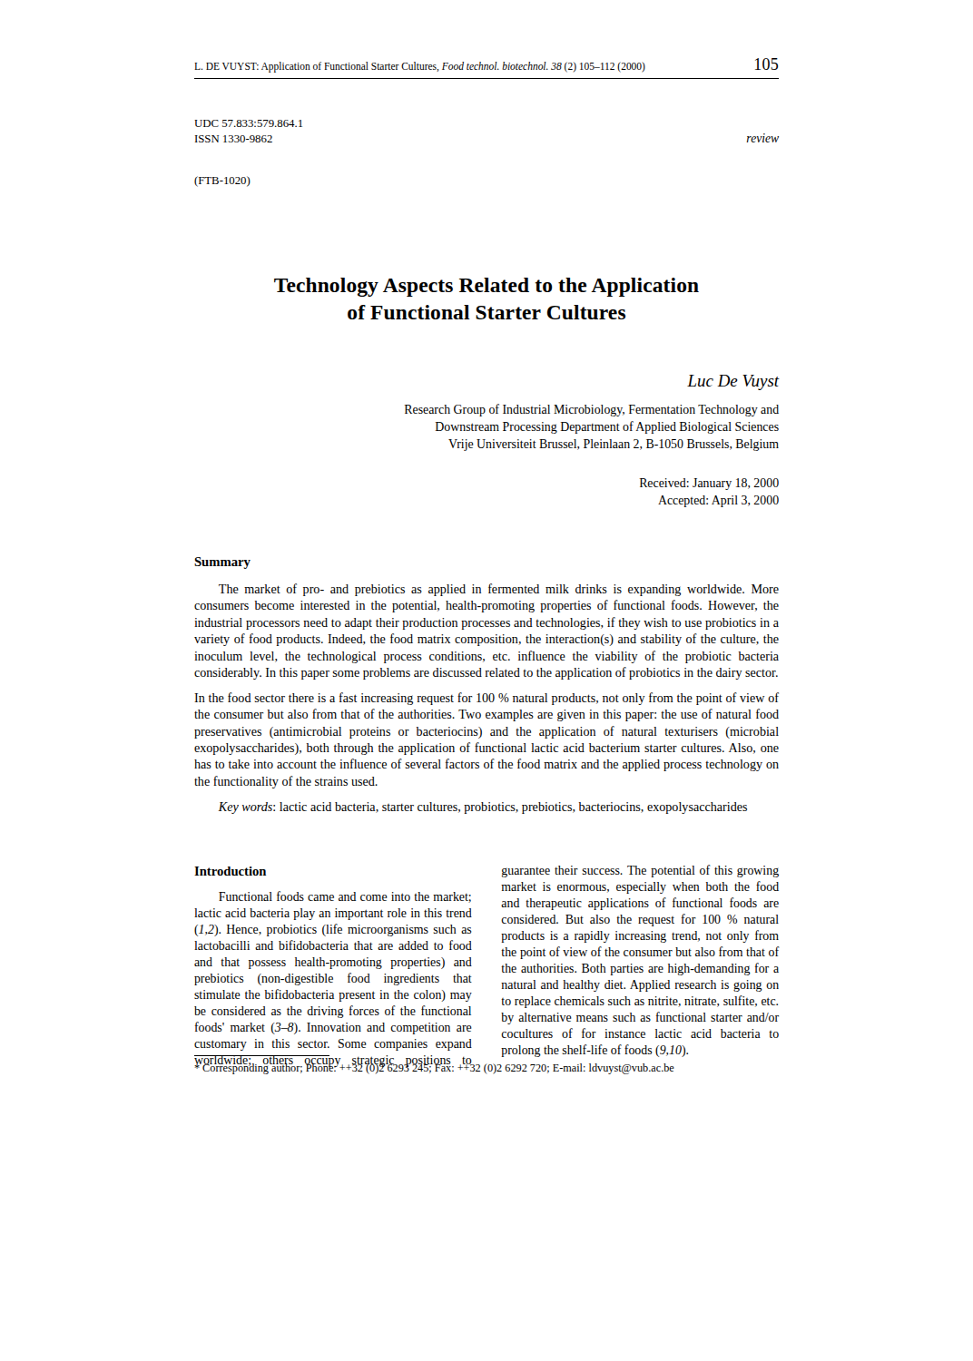L. DE VUYST: Application of Functional Starter Cultures, Food technol. biotechnol. 38 (2) 105–112 (2000)
105
UDC 57.833:579.864.1
ISSN 1330-9862 review
(FTB-1020)
Technology Aspects Related to the Application
of Functional Starter Cultures
Luc De Vuyst
Research Group of Industrial Microbiology, Fermentation Technology and
Downstream Processing Department of Applied Biological Sciences
Vrije Universiteit Brussel, Pleinlaan 2, B-1050 Brussels, Belgium
Received: January 18, 2000
Accepted: April 3, 2000
Summary
The market of pro- and prebiotics as applied in fermented milk drinks is expanding worldwide. More consumers become interested in the potential, health-promoting properties of functional foods. However, the industrial processors need to adapt their production processes and technologies, if they wish to use probiotics in a variety of food products. Indeed, the food matrix composition, the interaction(s) and stability of the culture, the inoculum level, the technological process conditions, etc. influence the viability of the probiotic bacteria considerably. In this paper some problems are discussed related to the application of probiotics in the dairy sector.
In the food sector there is a fast increasing request for 100 % natural products, not only from the point of view of the consumer but also from that of the authorities. Two examples are given in this paper: the use of natural food preservatives (antimicrobial proteins or bacteriocins) and the application of natural texturisers (microbial exopolysaccharides), both through the application of functional lactic acid bacterium starter cultures. Also, one has to take into account the influence of several factors of the food matrix and the applied process technology on the functionality of the strains used.
Key words: lactic acid bacteria, starter cultures, probiotics, prebiotics, bacteriocins, exopolysaccharides
Introduction
Functional foods came and come into the market; lactic acid bacteria play an important role in this trend (1,2). Hence, probiotics (life microorganisms such as lactobacilli and bifidobacteria that are added to food and that possess health-promoting properties) and prebiotics (non-digestible food ingredients that stimulate the bifidobacteria present in the colon) may be considered as the driving forces of the functional foods' market (3–8). Innovation and competition are customary in this sector. Some companies expand worldwide; others occupy strategic positions to guarantee their success. The potential of this growing market is enormous, especially when both the food and therapeutic applications of functional foods are considered. But also the request for 100 % natural products is a rapidly increasing trend, not only from the point of view of the consumer but also from that of the authorities. Both parties are high-demanding for a natural and healthy diet. Applied research is going on to replace chemicals such as nitrite, nitrate, sulfite, etc. by alternative means such as functional starter and/or cocultures of for instance lactic acid bacteria to prolong the shelf-life of foods (9,10).
* Corresponding author; Phone: ++32 (0)2 6293 245; Fax: ++32 (0)2 6292 720; E-mail: ldvuyst@vub.ac.be